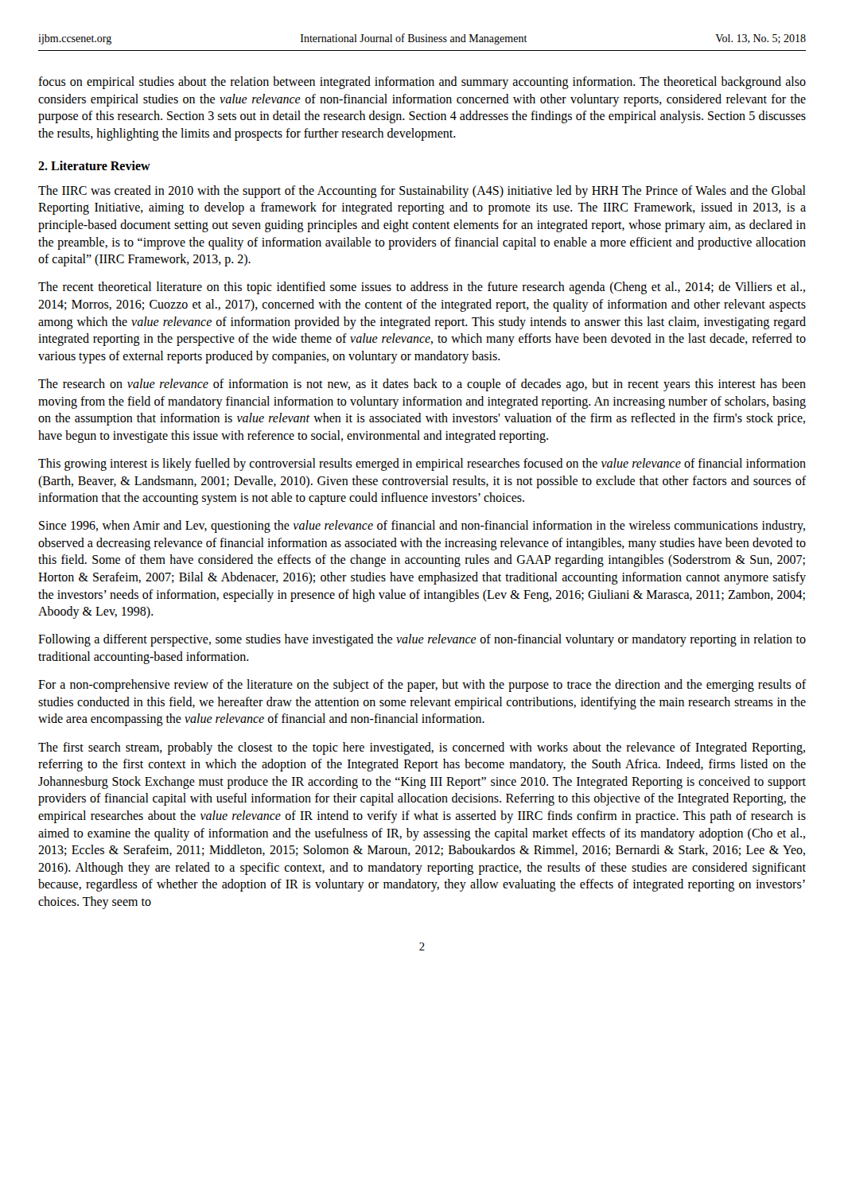ijbm.ccsenet.org
International Journal of Business and Management
Vol. 13, No. 5; 2018
focus on empirical studies about the relation between integrated information and summary accounting information. The theoretical background also considers empirical studies on the value relevance of non-financial information concerned with other voluntary reports, considered relevant for the purpose of this research. Section 3 sets out in detail the research design. Section 4 addresses the findings of the empirical analysis. Section 5 discusses the results, highlighting the limits and prospects for further research development.
2. Literature Review
The IIRC was created in 2010 with the support of the Accounting for Sustainability (A4S) initiative led by HRH The Prince of Wales and the Global Reporting Initiative, aiming to develop a framework for integrated reporting and to promote its use. The IIRC Framework, issued in 2013, is a principle-based document setting out seven guiding principles and eight content elements for an integrated report, whose primary aim, as declared in the preamble, is to “improve the quality of information available to providers of financial capital to enable a more efficient and productive allocation of capital” (IIRC Framework, 2013, p. 2).
The recent theoretical literature on this topic identified some issues to address in the future research agenda (Cheng et al., 2014; de Villiers et al., 2014; Morros, 2016; Cuozzo et al., 2017), concerned with the content of the integrated report, the quality of information and other relevant aspects among which the value relevance of information provided by the integrated report. This study intends to answer this last claim, investigating regard integrated reporting in the perspective of the wide theme of value relevance, to which many efforts have been devoted in the last decade, referred to various types of external reports produced by companies, on voluntary or mandatory basis.
The research on value relevance of information is not new, as it dates back to a couple of decades ago, but in recent years this interest has been moving from the field of mandatory financial information to voluntary information and integrated reporting. An increasing number of scholars, basing on the assumption that information is value relevant when it is associated with investors' valuation of the firm as reflected in the firm's stock price, have begun to investigate this issue with reference to social, environmental and integrated reporting.
This growing interest is likely fuelled by controversial results emerged in empirical researches focused on the value relevance of financial information (Barth, Beaver, & Landsmann, 2001; Devalle, 2010). Given these controversial results, it is not possible to exclude that other factors and sources of information that the accounting system is not able to capture could influence investors’ choices.
Since 1996, when Amir and Lev, questioning the value relevance of financial and non-financial information in the wireless communications industry, observed a decreasing relevance of financial information as associated with the increasing relevance of intangibles, many studies have been devoted to this field. Some of them have considered the effects of the change in accounting rules and GAAP regarding intangibles (Soderstrom & Sun, 2007; Horton & Serafeim, 2007; Bilal & Abdenacer, 2016); other studies have emphasized that traditional accounting information cannot anymore satisfy the investors’ needs of information, especially in presence of high value of intangibles (Lev & Feng, 2016; Giuliani & Marasca, 2011; Zambon, 2004; Aboody & Lev, 1998).
Following a different perspective, some studies have investigated the value relevance of non-financial voluntary or mandatory reporting in relation to traditional accounting-based information.
For a non-comprehensive review of the literature on the subject of the paper, but with the purpose to trace the direction and the emerging results of studies conducted in this field, we hereafter draw the attention on some relevant empirical contributions, identifying the main research streams in the wide area encompassing the value relevance of financial and non-financial information.
The first search stream, probably the closest to the topic here investigated, is concerned with works about the relevance of Integrated Reporting, referring to the first context in which the adoption of the Integrated Report has become mandatory, the South Africa. Indeed, firms listed on the Johannesburg Stock Exchange must produce the IR according to the “King III Report” since 2010. The Integrated Reporting is conceived to support providers of financial capital with useful information for their capital allocation decisions. Referring to this objective of the Integrated Reporting, the empirical researches about the value relevance of IR intend to verify if what is asserted by IIRC finds confirm in practice. This path of research is aimed to examine the quality of information and the usefulness of IR, by assessing the capital market effects of its mandatory adoption (Cho et al., 2013; Eccles & Serafeim, 2011; Middleton, 2015; Solomon & Maroun, 2012; Baboukardos & Rimmel, 2016; Bernardi & Stark, 2016; Lee & Yeo, 2016). Although they are related to a specific context, and to mandatory reporting practice, the results of these studies are considered significant because, regardless of whether the adoption of IR is voluntary or mandatory, they allow evaluating the effects of integrated reporting on investors’ choices. They seem to
2